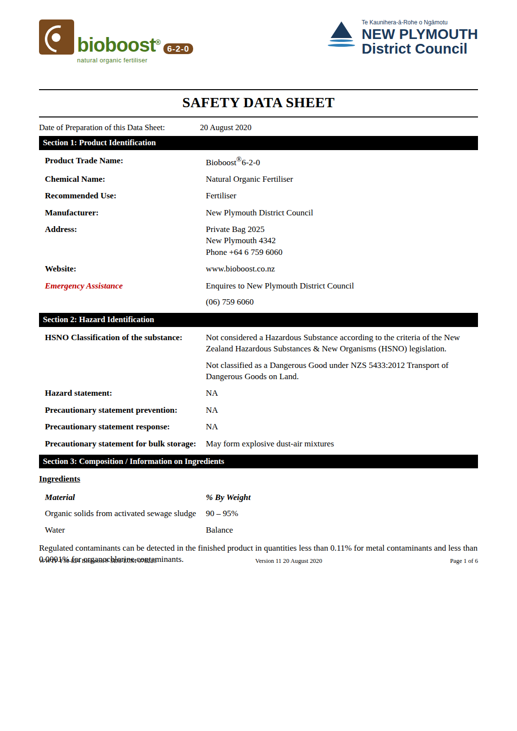bioboost®6-2-0
natural organic fertiliser
Te Kaunihera-ā-Rohe o Ngāmotu
NEW PLYMOUTH
District Council
SAFETY DATA SHEET
Date of Preparation of this Data Sheet: 20 August 2020
Section 1: Product Identification
Product Trade Name:
Bioboost®6-2-0
Chemical Name:
Natural Organic Fertiliser
Recommended Use:
Fertiliser
Manufacturer:
New Plymouth District Council
Address:
Private Bag 2025
New Plymouth 4342
Phone +64 6 759 6060
Website:
www.bioboost.co.nz
Emergency Assistance
Enquires to New Plymouth District Council
(06) 759 6060
Section 2: Hazard Identification
HSNO Classification of the substance:
Not considered a Hazardous Substance according to the criteria of the New Zealand Hazardous Substances & New Organisms (HSNO) legislation.
Not classified as a Dangerous Good under NZS 5433:2012 Transport of Dangerous Goods on Land.
Hazard statement:
NA
Precautionary statement prevention:
NA
Precautionary statement response:
NA
Precautionary statement for bulk storage:
May form explosive dust-air mixtures
Section 3: Composition / Information on Ingredients
Ingredients
Material
% By Weight
Organic solids from activated sewage sludge
90 – 95%
Water
Balance
Regulated contaminants can be detected in the finished product in quantities less than 0.11% for metal contaminants and less than 0.0001% for organochlorine contaminants.
WWTP-FM-824 Bioboost® SDS ECM 978223
Version 11 20 August 2020
Page 1 of 6